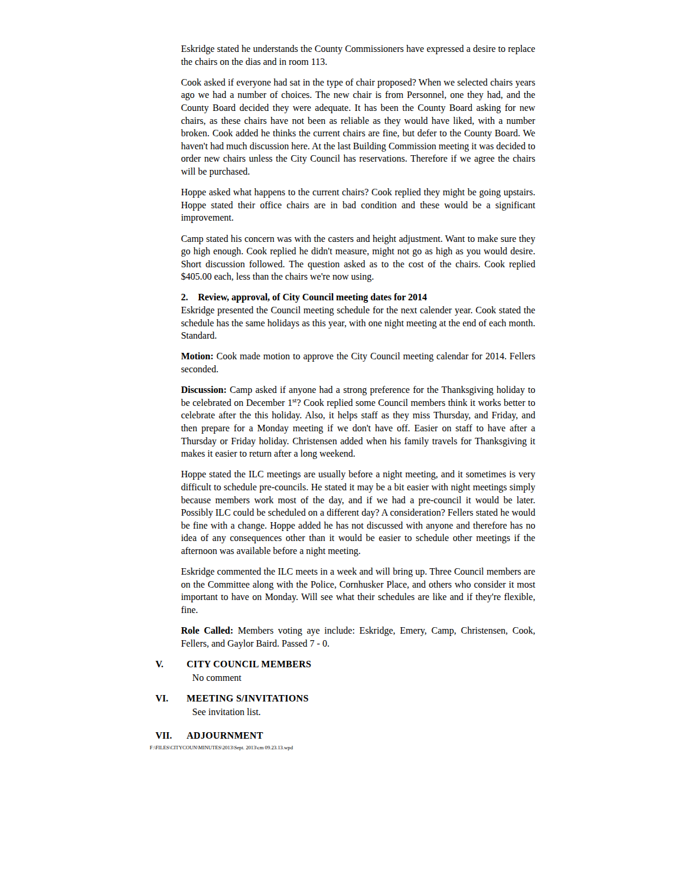Eskridge stated he understands the County Commissioners have expressed a desire to replace the chairs on the dias and in room 113.
Cook asked if everyone had sat in the type of chair proposed? When we selected chairs years ago we had a number of choices. The new chair is from Personnel, one they had, and the County Board decided they were adequate. It has been the County Board asking for new chairs, as these chairs have not been as reliable as they would have liked, with a number broken. Cook added he thinks the current chairs are fine, but defer to the County Board. We haven't had much discussion here. At the last Building Commission meeting it was decided to order new chairs unless the City Council has reservations. Therefore if we agree the chairs will be purchased.
Hoppe asked what happens to the current chairs? Cook replied they might be going upstairs. Hoppe stated their office chairs are in bad condition and these would be a significant improvement.
Camp stated his concern was with the casters and height adjustment. Want to make sure they go high enough. Cook replied he didn't measure, might not go as high as you would desire. Short discussion followed. The question asked as to the cost of the chairs. Cook replied $405.00 each, less than the chairs we're now using.
2. Review, approval, of City Council meeting dates for 2014
Eskridge presented the Council meeting schedule for the next calender year. Cook stated the schedule has the same holidays as this year, with one night meeting at the end of each month. Standard.
Motion: Cook made motion to approve the City Council meeting calendar for 2014. Fellers seconded.
Discussion: Camp asked if anyone had a strong preference for the Thanksgiving holiday to be celebrated on December 1st? Cook replied some Council members think it works better to celebrate after the this holiday. Also, it helps staff as they miss Thursday, and Friday, and then prepare for a Monday meeting if we don't have off. Easier on staff to have after a Thursday or Friday holiday. Christensen added when his family travels for Thanksgiving it makes it easier to return after a long weekend.
Hoppe stated the ILC meetings are usually before a night meeting, and it sometimes is very difficult to schedule pre-councils. He stated it may be a bit easier with night meetings simply because members work most of the day, and if we had a pre-council it would be later. Possibly ILC could be scheduled on a different day? A consideration? Fellers stated he would be fine with a change. Hoppe added he has not discussed with anyone and therefore has no idea of any consequences other than it would be easier to schedule other meetings if the afternoon was available before a night meeting.
Eskridge commented the ILC meets in a week and will bring up. Three Council members are on the Committee along with the Police, Cornhusker Place, and others who consider it most important to have on Monday. Will see what their schedules are like and if they're flexible, fine.
Role Called: Members voting aye include: Eskridge, Emery, Camp, Christensen, Cook, Fellers, and Gaylor Baird. Passed 7 - 0.
V.
CITY COUNCIL MEMBERS
No comment
VI.
MEETING S/INVITATIONS
See invitation list.
VII.
ADJOURNMENT
F:\FILES\CITYCOUN\MINUTES\2013\Sept. 2013\cm 09.23.13.wpd